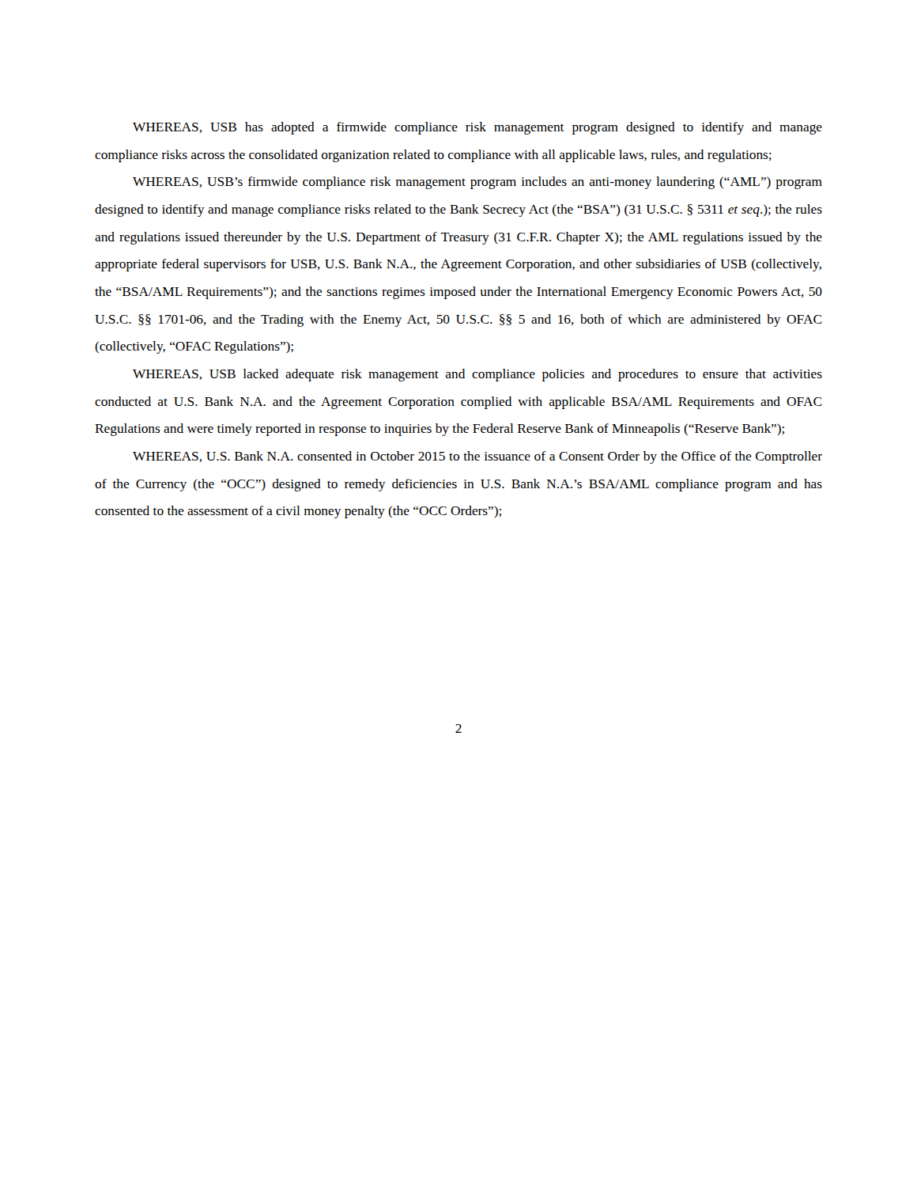WHEREAS, USB has adopted a firmwide compliance risk management program designed to identify and manage compliance risks across the consolidated organization related to compliance with all applicable laws, rules, and regulations;
WHEREAS, USB’s firmwide compliance risk management program includes an anti-money laundering (“AML”) program designed to identify and manage compliance risks related to the Bank Secrecy Act (the “BSA”) (31 U.S.C. § 5311 et seq.); the rules and regulations issued thereunder by the U.S. Department of Treasury (31 C.F.R. Chapter X); the AML regulations issued by the appropriate federal supervisors for USB, U.S. Bank N.A., the Agreement Corporation, and other subsidiaries of USB (collectively, the “BSA/AML Requirements”); and the sanctions regimes imposed under the International Emergency Economic Powers Act, 50 U.S.C. §§ 1701-06, and the Trading with the Enemy Act, 50 U.S.C. §§ 5 and 16, both of which are administered by OFAC (collectively, “OFAC Regulations”);
WHEREAS, USB lacked adequate risk management and compliance policies and procedures to ensure that activities conducted at U.S. Bank N.A. and the Agreement Corporation complied with applicable BSA/AML Requirements and OFAC Regulations and were timely reported in response to inquiries by the Federal Reserve Bank of Minneapolis (“Reserve Bank”);
WHEREAS, U.S. Bank N.A. consented in October 2015 to the issuance of a Consent Order by the Office of the Comptroller of the Currency (the “OCC”) designed to remedy deficiencies in U.S. Bank N.A.’s BSA/AML compliance program and has consented to the assessment of a civil money penalty (the “OCC Orders”);
2